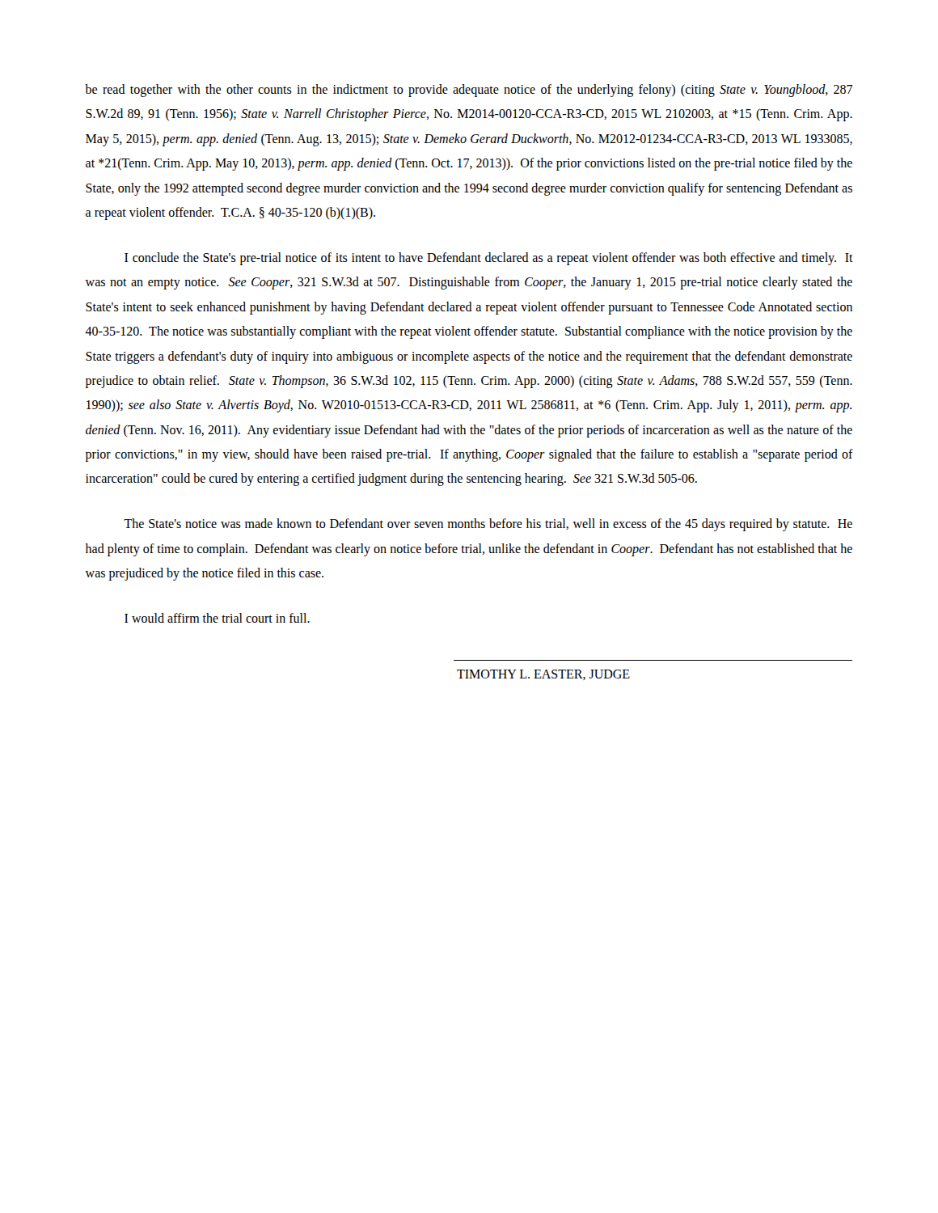be read together with the other counts in the indictment to provide adequate notice of the underlying felony) (citing State v. Youngblood, 287 S.W.2d 89, 91 (Tenn. 1956); State v. Narrell Christopher Pierce, No. M2014-00120-CCA-R3-CD, 2015 WL 2102003, at *15 (Tenn. Crim. App. May 5, 2015), perm. app. denied (Tenn. Aug. 13, 2015); State v. Demeko Gerard Duckworth, No. M2012-01234-CCA-R3-CD, 2013 WL 1933085, at *21(Tenn. Crim. App. May 10, 2013), perm. app. denied (Tenn. Oct. 17, 2013)). Of the prior convictions listed on the pre-trial notice filed by the State, only the 1992 attempted second degree murder conviction and the 1994 second degree murder conviction qualify for sentencing Defendant as a repeat violent offender. T.C.A. § 40-35-120 (b)(1)(B).
I conclude the State's pre-trial notice of its intent to have Defendant declared as a repeat violent offender was both effective and timely. It was not an empty notice. See Cooper, 321 S.W.3d at 507. Distinguishable from Cooper, the January 1, 2015 pre-trial notice clearly stated the State's intent to seek enhanced punishment by having Defendant declared a repeat violent offender pursuant to Tennessee Code Annotated section 40-35-120. The notice was substantially compliant with the repeat violent offender statute. Substantial compliance with the notice provision by the State triggers a defendant's duty of inquiry into ambiguous or incomplete aspects of the notice and the requirement that the defendant demonstrate prejudice to obtain relief. State v. Thompson, 36 S.W.3d 102, 115 (Tenn. Crim. App. 2000) (citing State v. Adams, 788 S.W.2d 557, 559 (Tenn. 1990)); see also State v. Alvertis Boyd, No. W2010-01513-CCA-R3-CD, 2011 WL 2586811, at *6 (Tenn. Crim. App. July 1, 2011), perm. app. denied (Tenn. Nov. 16, 2011). Any evidentiary issue Defendant had with the "dates of the prior periods of incarceration as well as the nature of the prior convictions," in my view, should have been raised pre-trial. If anything, Cooper signaled that the failure to establish a "separate period of incarceration" could be cured by entering a certified judgment during the sentencing hearing. See 321 S.W.3d 505-06.
The State's notice was made known to Defendant over seven months before his trial, well in excess of the 45 days required by statute. He had plenty of time to complain. Defendant was clearly on notice before trial, unlike the defendant in Cooper. Defendant has not established that he was prejudiced by the notice filed in this case.
I would affirm the trial court in full.
TIMOTHY L. EASTER, JUDGE